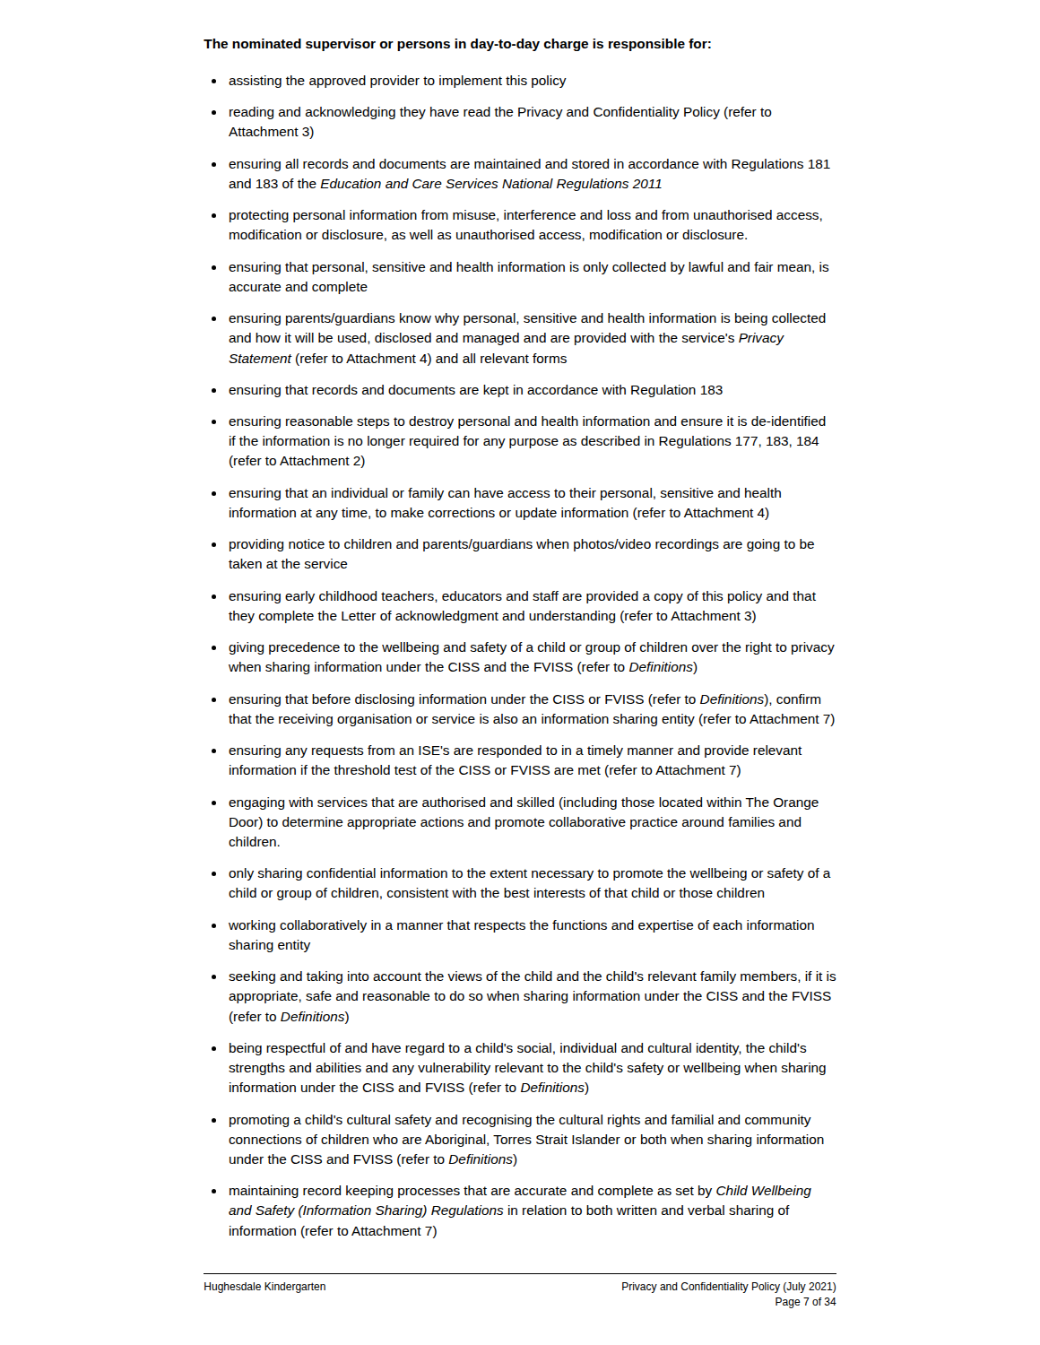The nominated supervisor or persons in day-to-day charge is responsible for:
assisting the approved provider to implement this policy
reading and acknowledging they have read the Privacy and Confidentiality Policy (refer to Attachment 3)
ensuring all records and documents are maintained and stored in accordance with Regulations 181 and 183 of the Education and Care Services National Regulations 2011
protecting personal information from misuse, interference and loss and from unauthorised access, modification or disclosure, as well as unauthorised access, modification or disclosure.
ensuring that personal, sensitive and health information is only collected by lawful and fair mean, is accurate and complete
ensuring parents/guardians know why personal, sensitive and health information is being collected and how it will be used, disclosed and managed and are provided with the service's Privacy Statement (refer to Attachment 4) and all relevant forms
ensuring that records and documents are kept in accordance with Regulation 183
ensuring reasonable steps to destroy personal and health information and ensure it is de-identified if the information is no longer required for any purpose as described in Regulations 177, 183, 184 (refer to Attachment 2)
ensuring that an individual or family can have access to their personal, sensitive and health information at any time, to make corrections or update information (refer to Attachment 4)
providing notice to children and parents/guardians when photos/video recordings are going to be taken at the service
ensuring early childhood teachers, educators and staff are provided a copy of this policy and that they complete the Letter of acknowledgment and understanding (refer to Attachment 3)
giving precedence to the wellbeing and safety of a child or group of children over the right to privacy when sharing information under the CISS and the FVISS (refer to Definitions)
ensuring that before disclosing information under the CISS or FVISS (refer to Definitions), confirm that the receiving organisation or service is also an information sharing entity (refer to Attachment 7)
ensuring any requests from an ISE's are responded to in a timely manner and provide relevant information if the threshold test of the CISS or FVISS are met (refer to Attachment 7)
engaging with services that are authorised and skilled (including those located within The Orange Door) to determine appropriate actions and promote collaborative practice around families and children.
only sharing confidential information to the extent necessary to promote the wellbeing or safety of a child or group of children, consistent with the best interests of that child or those children
working collaboratively in a manner that respects the functions and expertise of each information sharing entity
seeking and taking into account the views of the child and the child's relevant family members, if it is appropriate, safe and reasonable to do so when sharing information under the CISS and the FVISS (refer to Definitions)
being respectful of and have regard to a child's social, individual and cultural identity, the child's strengths and abilities and any vulnerability relevant to the child's safety or wellbeing when sharing information under the CISS and FVISS (refer to Definitions)
promoting a child's cultural safety and recognising the cultural rights and familial and community connections of children who are Aboriginal, Torres Strait Islander or both when sharing information under the CISS and FVISS (refer to Definitions)
maintaining record keeping processes that are accurate and complete as set by Child Wellbeing and Safety (Information Sharing) Regulations in relation to both written and verbal sharing of information (refer to Attachment 7)
Hughesdale Kindergarten
Privacy and Confidentiality Policy (July 2021)
Page 7 of 34